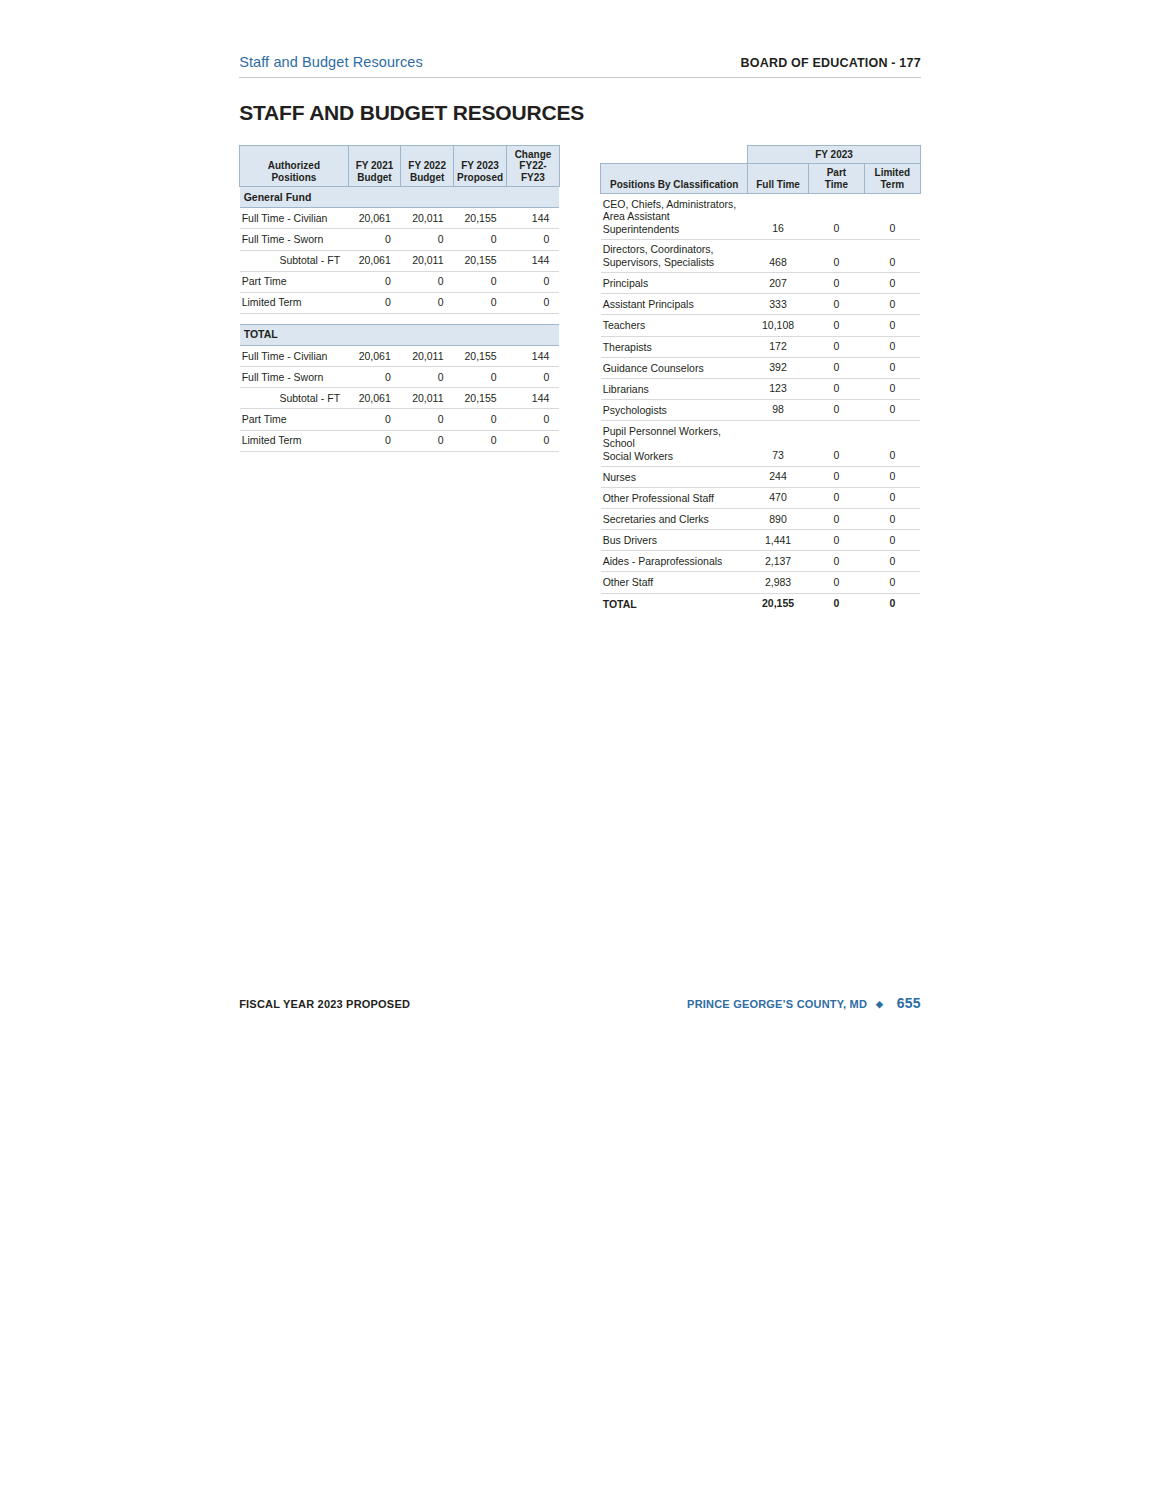Staff and Budget Resources
BOARD OF EDUCATION - 177
STAFF AND BUDGET RESOURCES
| Authorized Positions | FY 2021 Budget | FY 2022 Budget | FY 2023 Proposed | Change FY22-FY23 |
| --- | --- | --- | --- | --- |
| General Fund |
| Full Time - Civilian | 20,061 | 20,011 | 20,155 | 144 |
| Full Time - Sworn | 0 | 0 | 0 | 0 |
| Subtotal - FT | 20,061 | 20,011 | 20,155 | 144 |
| Part Time | 0 | 0 | 0 | 0 |
| Limited Term | 0 | 0 | 0 | 0 |
| TOTAL |
| Full Time - Civilian | 20,061 | 20,011 | 20,155 | 144 |
| Full Time - Sworn | 0 | 0 | 0 | 0 |
| Subtotal - FT | 20,061 | 20,011 | 20,155 | 144 |
| Part Time | 0 | 0 | 0 | 0 |
| Limited Term | 0 | 0 | 0 | 0 |
| | FY 2023 |
| --- | --- |
| Positions By Classification | Full Time | Part Time | Limited Term |
| CEO, Chiefs, Administrators, Area Assistant Superintendents | 16 | 0 | 0 |
| Directors, Coordinators, Supervisors, Specialists | 468 | 0 | 0 |
| Principals | 207 | 0 | 0 |
| Assistant Principals | 333 | 0 | 0 |
| Teachers | 10,108 | 0 | 0 |
| Therapists | 172 | 0 | 0 |
| Guidance Counselors | 392 | 0 | 0 |
| Librarians | 123 | 0 | 0 |
| Psychologists | 98 | 0 | 0 |
| Pupil Personnel Workers, School Social Workers | 73 | 0 | 0 |
| Nurses | 244 | 0 | 0 |
| Other Professional Staff | 470 | 0 | 0 |
| Secretaries and Clerks | 890 | 0 | 0 |
| Bus Drivers | 1,441 | 0 | 0 |
| Aides - Paraprofessionals | 2,137 | 0 | 0 |
| Other Staff | 2,983 | 0 | 0 |
| TOTAL | 20,155 | 0 | 0 |
FISCAL YEAR 2023 PROPOSED
PRINCE GEORGE’S COUNTY, MD ◆ 655